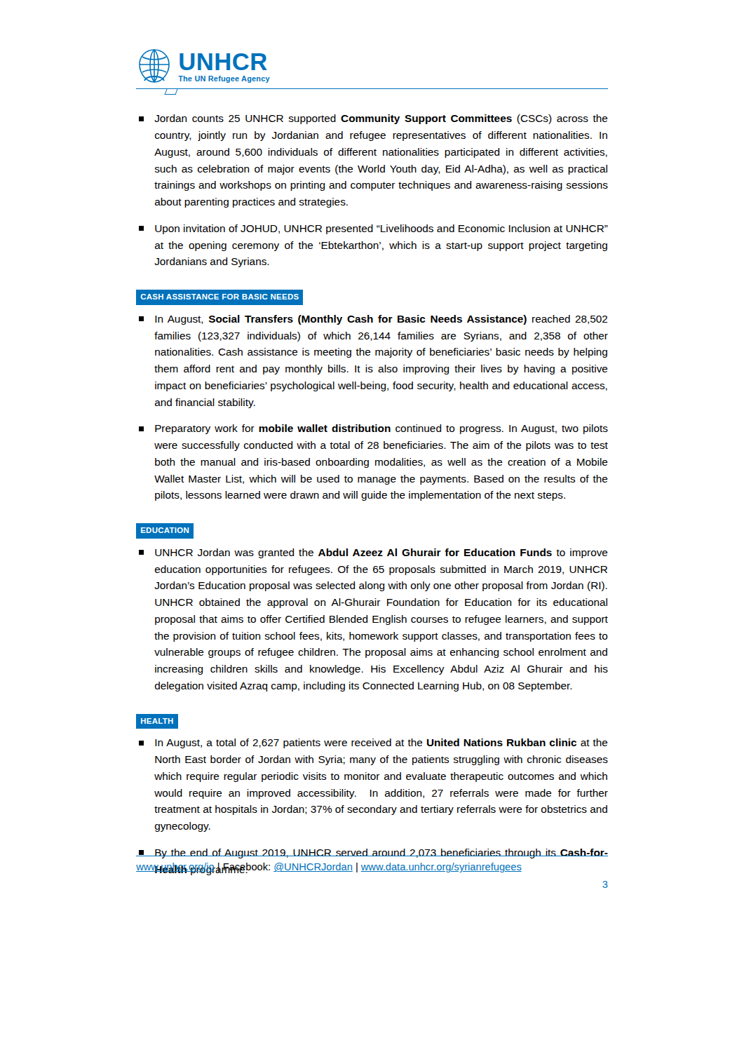UNHCR
The UN Refugee Agency
Jordan counts 25 UNHCR supported Community Support Committees (CSCs) across the country, jointly run by Jordanian and refugee representatives of different nationalities. In August, around 5,600 individuals of different nationalities participated in different activities, such as celebration of major events (the World Youth day, Eid Al-Adha), as well as practical trainings and workshops on printing and computer techniques and awareness-raising sessions about parenting practices and strategies.
Upon invitation of JOHUD, UNHCR presented “Livelihoods and Economic Inclusion at UNHCR” at the opening ceremony of the ‘Ebtekarthon’, which is a start-up support project targeting Jordanians and Syrians.
Cash assistance for basic needs
In August, Social Transfers (Monthly Cash for Basic Needs Assistance) reached 28,502 families (123,327 individuals) of which 26,144 families are Syrians, and 2,358 of other nationalities. Cash assistance is meeting the majority of beneficiaries’ basic needs by helping them afford rent and pay monthly bills. It is also improving their lives by having a positive impact on beneficiaries’ psychological well-being, food security, health and educational access, and financial stability.
Preparatory work for mobile wallet distribution continued to progress. In August, two pilots were successfully conducted with a total of 28 beneficiaries. The aim of the pilots was to test both the manual and iris-based onboarding modalities, as well as the creation of a Mobile Wallet Master List, which will be used to manage the payments. Based on the results of the pilots, lessons learned were drawn and will guide the implementation of the next steps.
Education
UNHCR Jordan was granted the Abdul Azeez Al Ghurair for Education Funds to improve education opportunities for refugees. Of the 65 proposals submitted in March 2019, UNHCR Jordan’s Education proposal was selected along with only one other proposal from Jordan (RI). UNHCR obtained the approval on Al-Ghurair Foundation for Education for its educational proposal that aims to offer Certified Blended English courses to refugee learners, and support the provision of tuition school fees, kits, homework support classes, and transportation fees to vulnerable groups of refugee children. The proposal aims at enhancing school enrolment and increasing children skills and knowledge. His Excellency Abdul Aziz Al Ghurair and his delegation visited Azraq camp, including its Connected Learning Hub, on 08 September.
Health
In August, a total of 2,627 patients were received at the United Nations Rukban clinic at the North East border of Jordan with Syria; many of the patients struggling with chronic diseases which require regular periodic visits to monitor and evaluate therapeutic outcomes and which would require an improved accessibility. In addition, 27 referrals were made for further treatment at hospitals in Jordan; 37% of secondary and tertiary referrals were for obstetrics and gynecology.
By the end of August 2019, UNHCR served around 2,073 beneficiaries through its Cash-for-Health programme.
www.unhcr.org/jo | Facebook: @UNHCRJordan | www.data.unhcr.org/syrianrefugees
3